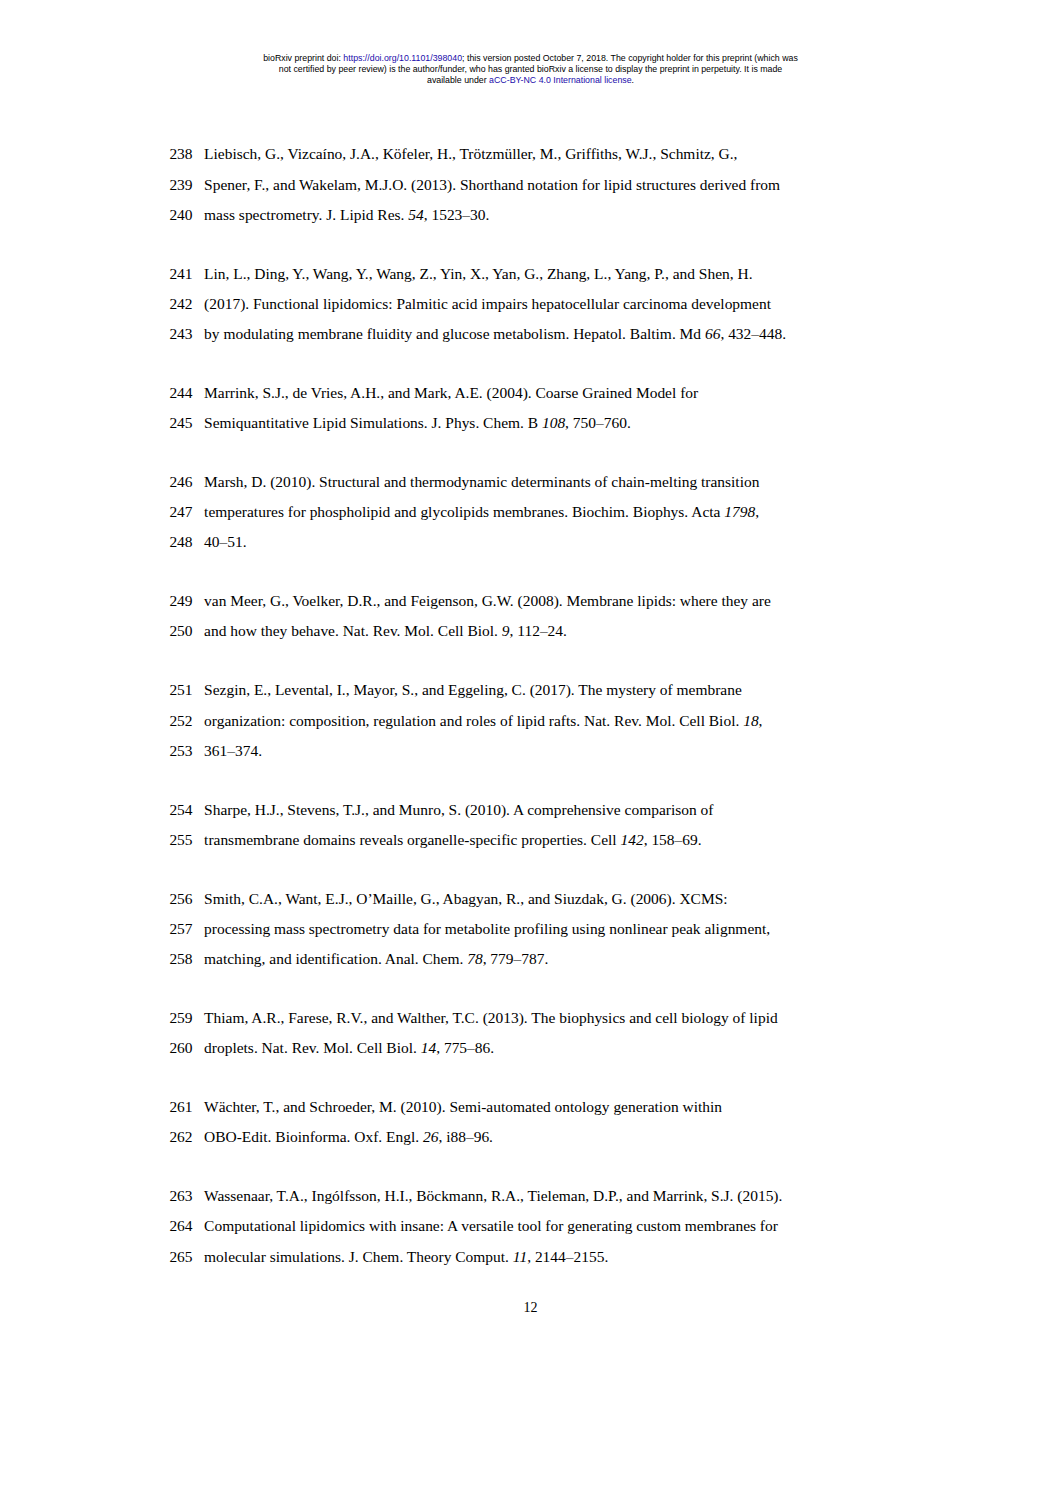bioRxiv preprint doi: https://doi.org/10.1101/398040; this version posted October 7, 2018. The copyright holder for this preprint (which was
not certified by peer review) is the author/funder, who has granted bioRxiv a license to display the preprint in perpetuity. It is made
available under aCC-BY-NC 4.0 International license.
238 Liebisch, G., Vizcaíno, J.A., Köfeler, H., Trötzmüller, M., Griffiths, W.J., Schmitz, G.,
239 Spener, F., and Wakelam, M.J.O. (2013). Shorthand notation for lipid structures derived from
240mass spectrometry. J. Lipid Res. 54, 1523–30.
241 Lin, L., Ding, Y., Wang, Y., Wang, Z., Yin, X., Yan, G., Zhang, L., Yang, P., and Shen, H.
242(2017). Functional lipidomics: Palmitic acid impairs hepatocellular carcinoma development
243by modulating membrane fluidity and glucose metabolism. Hepatol. Baltim. Md 66, 432–448.
244 Marrink, S.J., de Vries, A.H., and Mark, A.E. (2004). Coarse Grained Model for
245 Semiquantitative Lipid Simulations. J. Phys. Chem. B 108, 750–760.
246 Marsh, D. (2010). Structural and thermodynamic determinants of chain-melting transition
247temperatures for phospholipid and glycolipids membranes. Biochim. Biophys. Acta 1798,
24840–51.
249van Meer, G., Voelker, D.R., and Feigenson, G.W. (2008). Membrane lipids: where they are
250and how they behave. Nat. Rev. Mol. Cell Biol. 9, 112–24.
251 Sezgin, E., Levental, I., Mayor, S., and Eggeling, C. (2017). The mystery of membrane
252organization: composition, regulation and roles of lipid rafts. Nat. Rev. Mol. Cell Biol. 18,
253361–374.
254 Sharpe, H.J., Stevens, T.J., and Munro, S. (2010). A comprehensive comparison of
255transmembrane domains reveals organelle-specific properties. Cell 142, 158–69.
256 Smith, C.A., Want, E.J., O’Maille, G., Abagyan, R., and Siuzdak, G. (2006). XCMS:
257processing mass spectrometry data for metabolite profiling using nonlinear peak alignment,
258matching, and identification. Anal. Chem. 78, 779–787.
259 Thiam, A.R., Farese, R.V., and Walther, T.C. (2013). The biophysics and cell biology of lipid
260droplets. Nat. Rev. Mol. Cell Biol. 14, 775–86.
261 Wächter, T., and Schroeder, M. (2010). Semi-automated ontology generation within
262 OBO-Edit. Bioinforma. Oxf. Engl. 26, i88–96.
263 Wassenaar, T.A., Ingólfsson, H.I., Böckmann, R.A., Tieleman, D.P., and Marrink, S.J. (2015).
264 Computational lipidomics with insane: A versatile tool for generating custom membranes for
265molecular simulations. J. Chem. Theory Comput. 11, 2144–2155.
12